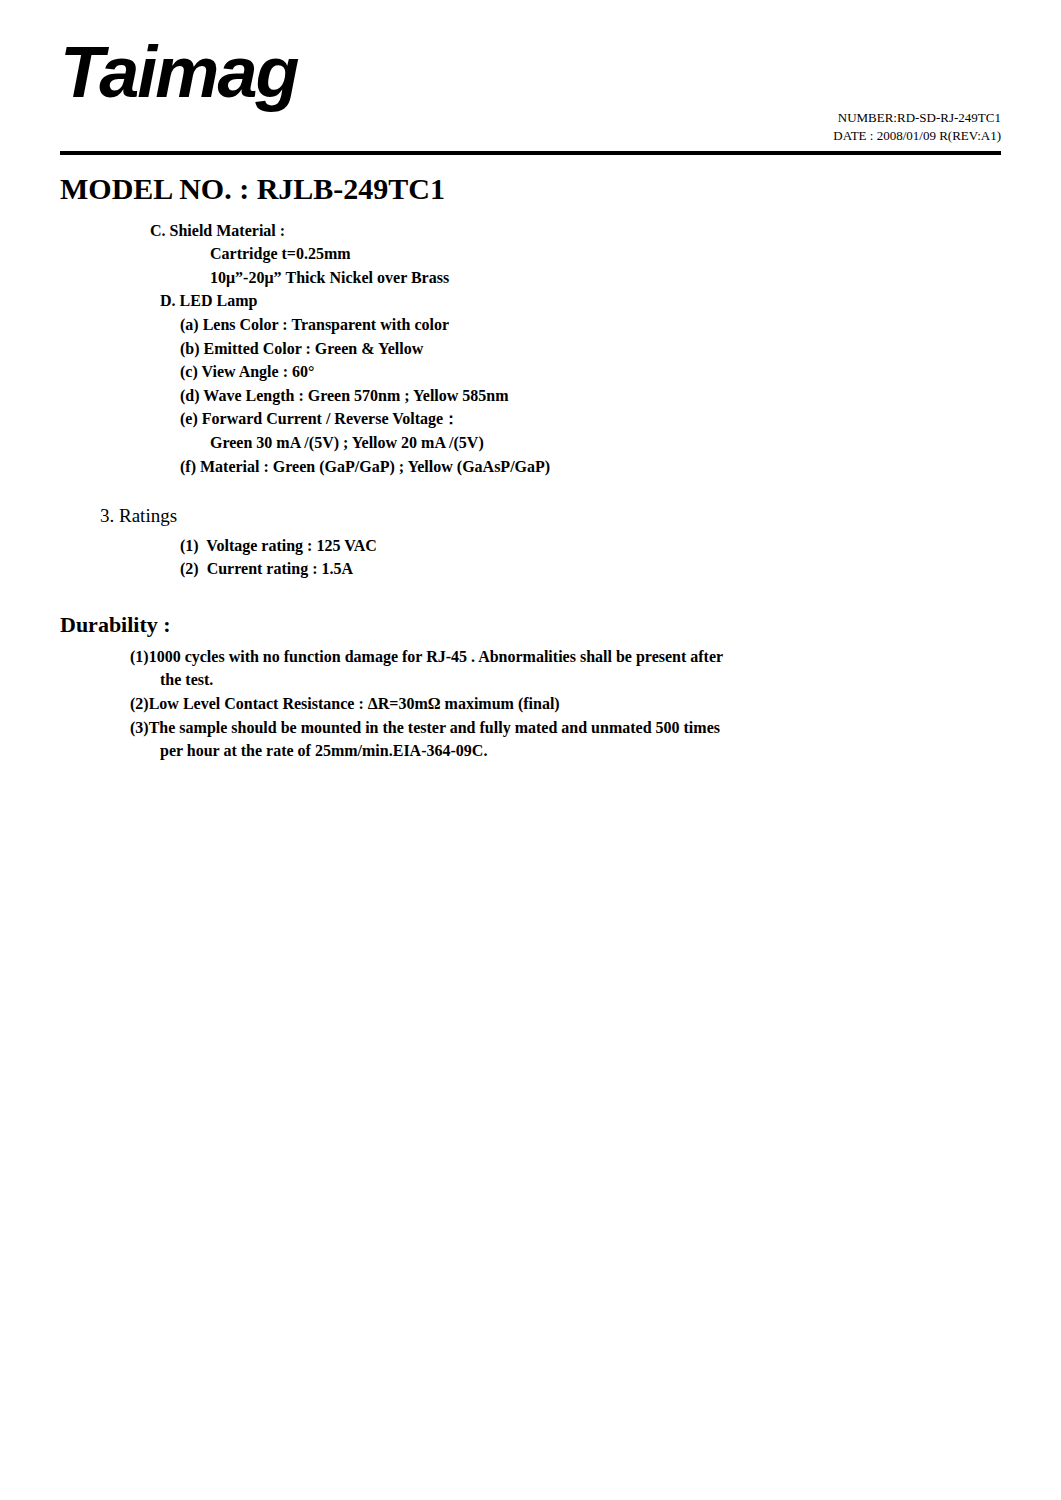Taimag
NUMBER:RD-SD-RJ-249TC1
DATE : 2008/01/09 R(REV:A1)
MODEL NO. : RJLB-249TC1
C. Shield Material :
Cartridge t=0.25mm
10μ”-20μ” Thick Nickel over Brass
D. LED Lamp
(a) Lens Color : Transparent with color
(b) Emitted Color : Green & Yellow
(c) View Angle : 60°
(d) Wave Length : Green 570nm ; Yellow 585nm
(e) Forward Current / Reverse Voltage：
Green 30 mA /(5V) ; Yellow 20 mA /(5V)
(f) Material : Green (GaP/GaP) ; Yellow (GaAsP/GaP)
3. Ratings
(1) Voltage rating : 125 VAC
(2) Current rating : 1.5A
Durability :
(1)1000 cycles with no function damage for RJ-45 . Abnormalities shall be present after
the test.
(2)Low Level Contact Resistance : ΔR=30mΩ maximum (final)
(3)The sample should be mounted in the tester and fully mated and unmated 500 times
per hour at the rate of 25mm/min.EIA-364-09C.